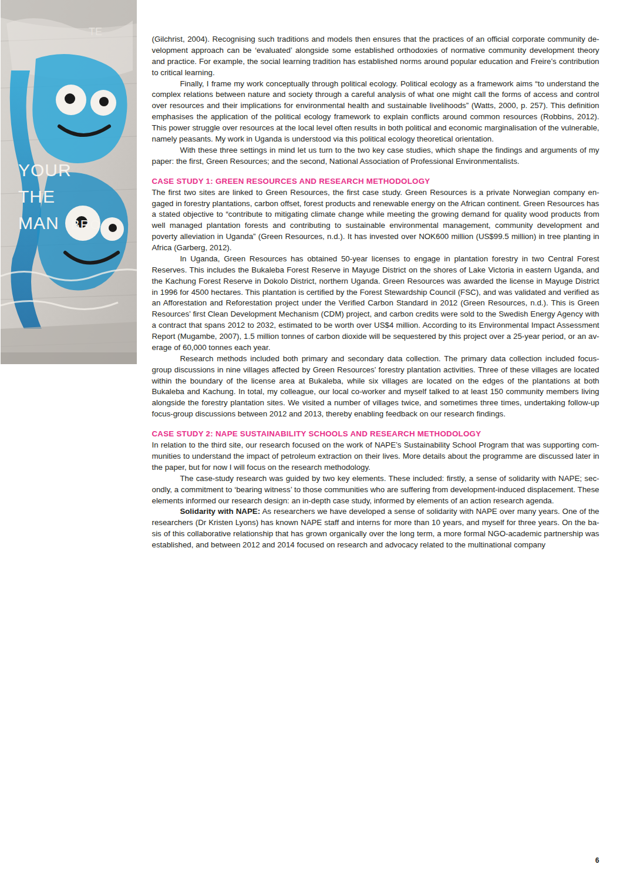YOUR THE MAN BRO TE
(Gilchrist, 2004). Recognising such traditions and models then ensures that the practices of an official corporate community development approach can be ‘evaluated’ alongside some established orthodoxies of normative community development theory and practice. For example, the social learning tradition has established norms around popular education and Freire’s contribution to critical learning.
Finally, I frame my work conceptually through political ecology. Political ecology as a framework aims “to understand the complex relations between nature and society through a careful analysis of what one might call the forms of access and control over resources and their implications for environmental health and sustainable livelihoods” (Watts, 2000, p. 257). This definition emphasises the application of the political ecology framework to explain conflicts around common resources (Robbins, 2012). This power struggle over resources at the local level often results in both political and economic marginalisation of the vulnerable, namely peasants. My work in Uganda is understood via this political ecology theoretical orientation.
With these three settings in mind let us turn to the two key case studies, which shape the findings and arguments of my paper: the first, Green Resources; and the second, National Association of Professional Environmentalists.
Case study 1: Green Resources and research methodology
The first two sites are linked to Green Resources, the first case study. Green Resources is a private Norwegian company engaged in forestry plantations, carbon offset, forest products and renewable energy on the African continent. Green Resources has a stated objective to “contribute to mitigating climate change while meeting the growing demand for quality wood products from well managed plantation forests and contributing to sustainable environmental management, community development and poverty alleviation in Uganda” (Green Resources, n.d.). It has invested over NOK600 million (US$99.5 million) in tree planting in Africa (Garberg, 2012).
In Uganda, Green Resources has obtained 50-year licenses to engage in plantation forestry in two Central Forest Reserves. This includes the Bukaleba Forest Reserve in Mayuge District on the shores of Lake Victoria in eastern Uganda, and the Kachung Forest Reserve in Dokolo District, northern Uganda. Green Resources was awarded the license in Mayuge District in 1996 for 4500 hectares. This plantation is certified by the Forest Stewardship Council (FSC), and was validated and verified as an Afforestation and Reforestation project under the Verified Carbon Standard in 2012 (Green Resources, n.d.). This is Green Resources’ first Clean Development Mechanism (CDM) project, and carbon credits were sold to the Swedish Energy Agency with a contract that spans 2012 to 2032, estimated to be worth over US$4 million. According to its Environmental Impact Assessment Report (Mugambe, 2007), 1.5 million tonnes of carbon dioxide will be sequestered by this project over a 25-year period, or an average of 60,000 tonnes each year.
Research methods included both primary and secondary data collection. The primary data collection included focus-group discussions in nine villages affected by Green Resources’ forestry plantation activities. Three of these villages are located within the boundary of the license area at Bukaleba, while six villages are located on the edges of the plantations at both Bukaleba and Kachung. In total, my colleague, our local co-worker and myself talked to at least 150 community members living alongside the forestry plantation sites. We visited a number of villages twice, and sometimes three times, undertaking follow-up focus-group discussions between 2012 and 2013, thereby enabling feedback on our research findings.
Case study 2: NAPE Sustainability Schools and research methodology
In relation to the third site, our research focused on the work of NAPE’s Sustainability School Program that was supporting communities to understand the impact of petroleum extraction on their lives. More details about the programme are discussed later in the paper, but for now I will focus on the research methodology.
The case-study research was guided by two key elements. These included: firstly, a sense of solidarity with NAPE; secondly, a commitment to ‘bearing witness’ to those communities who are suffering from development-induced displacement. These elements informed our research design: an in-depth case study, informed by elements of an action research agenda.
Solidarity with NAPE: As researchers we have developed a sense of solidarity with NAPE over many years. One of the researchers (Dr Kristen Lyons) has known NAPE staff and interns for more than 10 years, and myself for three years. On the basis of this collaborative relationship that has grown organically over the long term, a more formal NGO-academic partnership was established, and between 2012 and 2014 focused on research and advocacy related to the multinational company
6